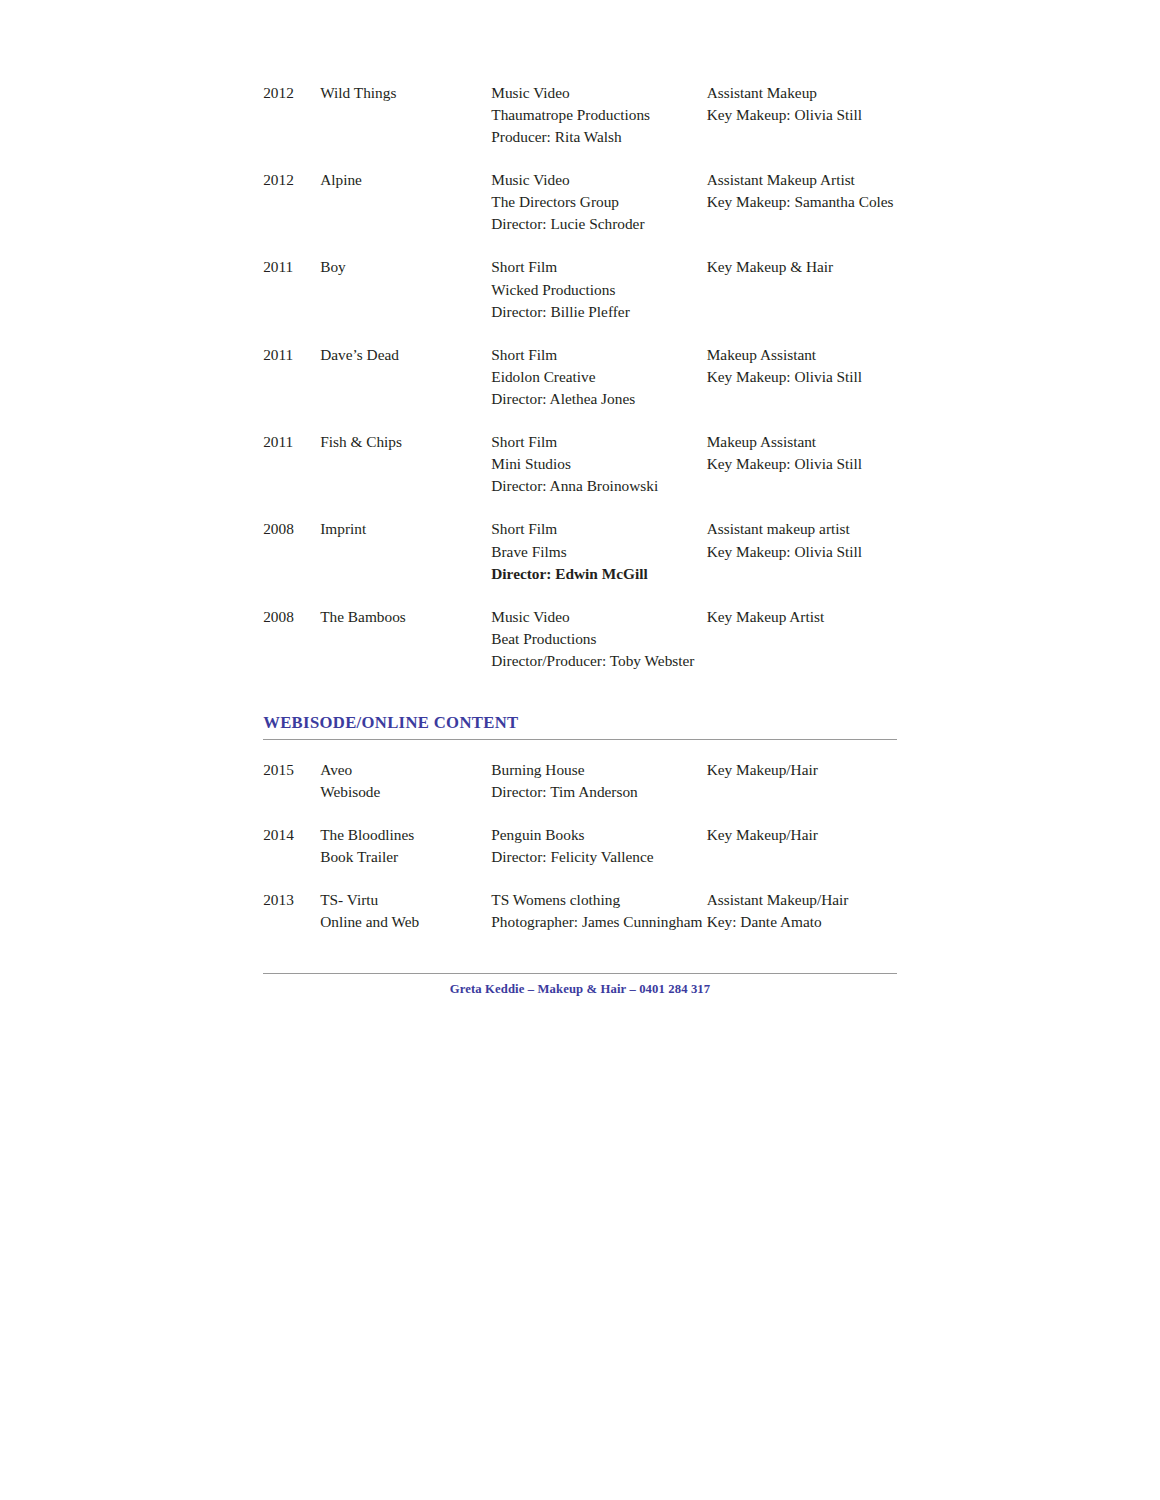| 2012 | Wild Things | Music Video Thaumatrope Productions Producer: Rita Walsh | Assistant Makeup Key Makeup: Olivia Still |
| 2012 | Alpine | Music Video The Directors Group Director: Lucie Schroder | Assistant Makeup Artist Key Makeup: Samantha Coles |
| 2011 | Boy | Short Film Wicked Productions Director: Billie Pleffer | Key Makeup & Hair |
| 2011 | Dave’s Dead | Short Film Eidolon Creative Director: Alethea Jones | Makeup Assistant Key Makeup: Olivia Still |
| 2011 | Fish & Chips | Short Film Mini Studios Director: Anna Broinowski | Makeup Assistant Key Makeup: Olivia Still |
| 2008 | Imprint | Short Film Brave Films Director: Edwin McGill | Assistant makeup artist Key Makeup: Olivia Still |
| 2008 | The Bamboos | Music Video Beat Productions Director/Producer: Toby Webster | Key Makeup Artist |
Webisode/Online Content
| 2015 | Aveo Webisode | Burning House Director: Tim Anderson | Key Makeup/Hair |
| 2014 | The Bloodlines Book Trailer | Penguin Books Director: Felicity Vallence | Key Makeup/Hair |
| 2013 | TS- Virtu Online and Web | TS Womens clothing Photographer: James Cunningham | Assistant Makeup/Hair Key: Dante Amato |
Greta Keddie – Makeup & Hair – 0401 284 317